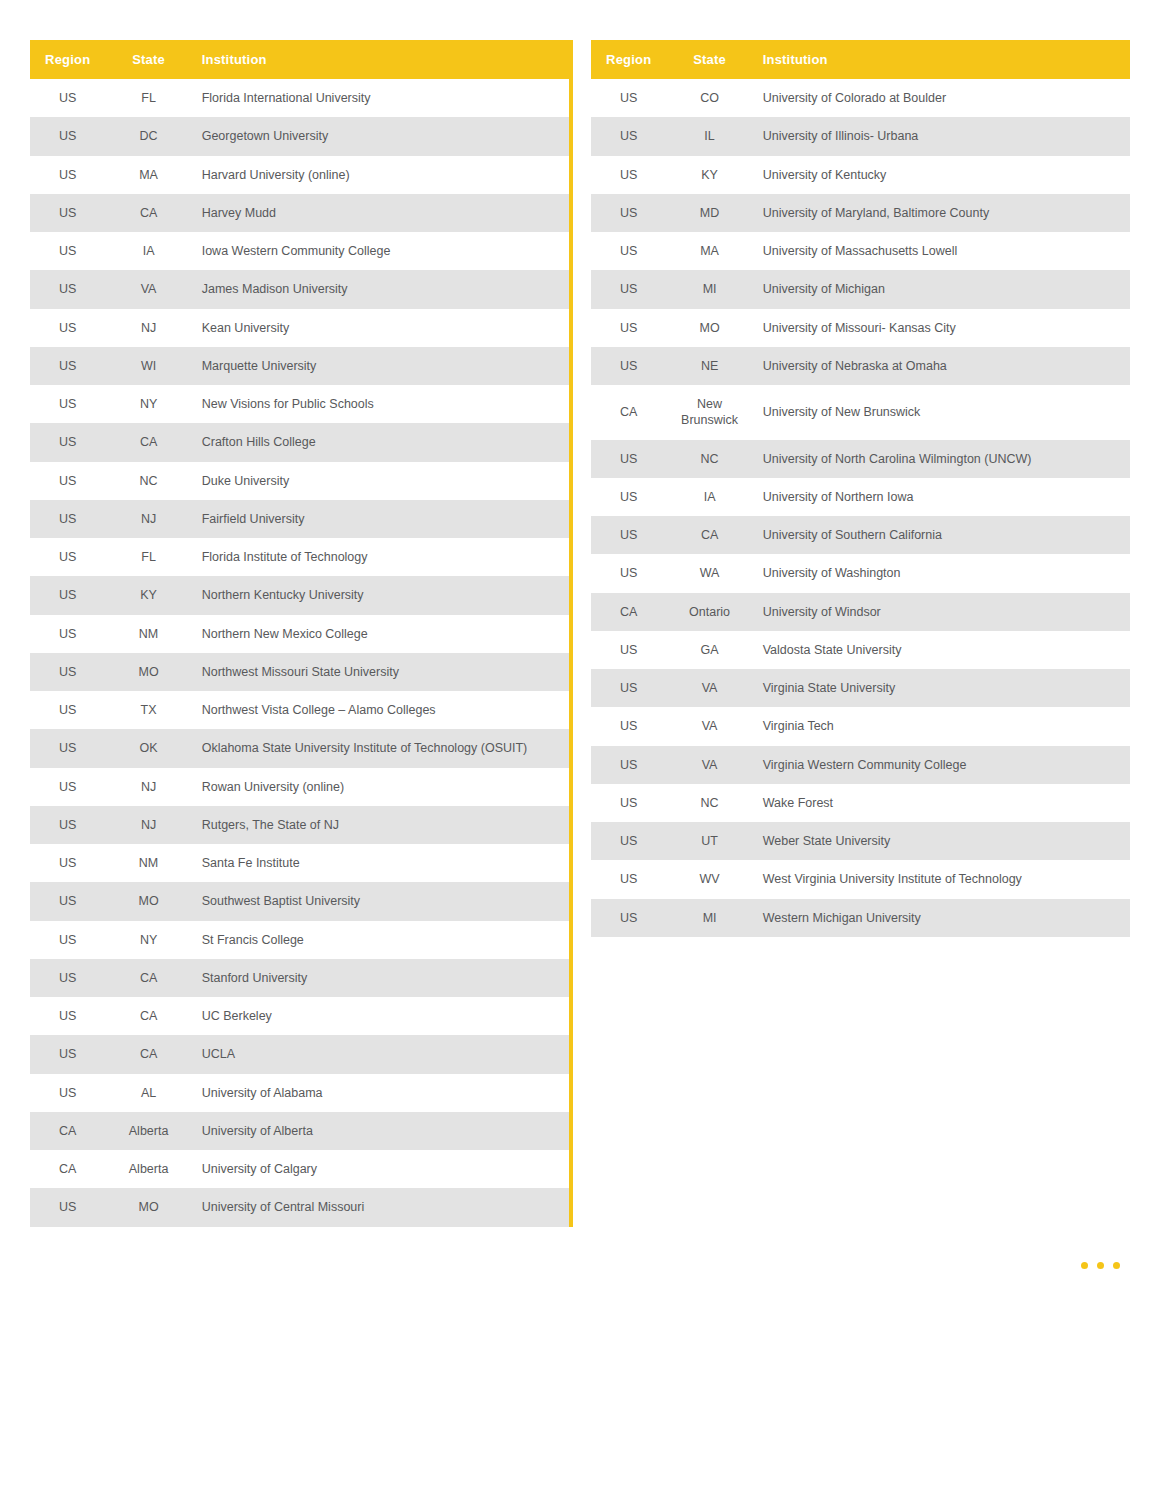| Region | State | Institution |
| --- | --- | --- |
| US | FL | Florida International University |
| US | DC | Georgetown University |
| US | MA | Harvard University (online) |
| US | CA | Harvey Mudd |
| US | IA | Iowa Western Community College |
| US | VA | James Madison University |
| US | NJ | Kean University |
| US | WI | Marquette University |
| US | NY | New Visions for Public Schools |
| US | CA | Crafton Hills College |
| US | NC | Duke University |
| US | NJ | Fairfield University |
| US | FL | Florida Institute of Technology |
| US | KY | Northern Kentucky University |
| US | NM | Northern New Mexico College |
| US | MO | Northwest Missouri State University |
| US | TX | Northwest Vista College – Alamo Colleges |
| US | OK | Oklahoma State University Institute of Technology (OSUIT) |
| US | NJ | Rowan University (online) |
| US | NJ | Rutgers, The State of NJ |
| US | NM | Santa Fe Institute |
| US | MO | Southwest Baptist University |
| US | NY | St Francis College |
| US | CA | Stanford University |
| US | CA | UC Berkeley |
| US | CA | UCLA |
| US | AL | University of Alabama |
| CA | Alberta | University of Alberta |
| CA | Alberta | University of Calgary |
| US | MO | University of Central Missouri |
| Region | State | Institution |
| --- | --- | --- |
| US | CO | University of Colorado at Boulder |
| US | IL | University of Illinois- Urbana |
| US | KY | University of Kentucky |
| US | MD | University of Maryland, Baltimore County |
| US | MA | University of Massachusetts Lowell |
| US | MI | University of Michigan |
| US | MO | University of Missouri- Kansas City |
| US | NE | University of Nebraska at Omaha |
| CA | New Brunswick | University of New Brunswick |
| US | NC | University of North Carolina Wilmington (UNCW) |
| US | IA | University of Northern Iowa |
| US | CA | University of Southern California |
| US | WA | University of Washington |
| CA | Ontario | University of Windsor |
| US | GA | Valdosta State University |
| US | VA | Virginia State University |
| US | VA | Virginia Tech |
| US | VA | Virginia Western Community College |
| US | NC | Wake Forest |
| US | UT | Weber State University |
| US | WV | West Virginia University Institute of Technology |
| US | MI | Western Michigan University |